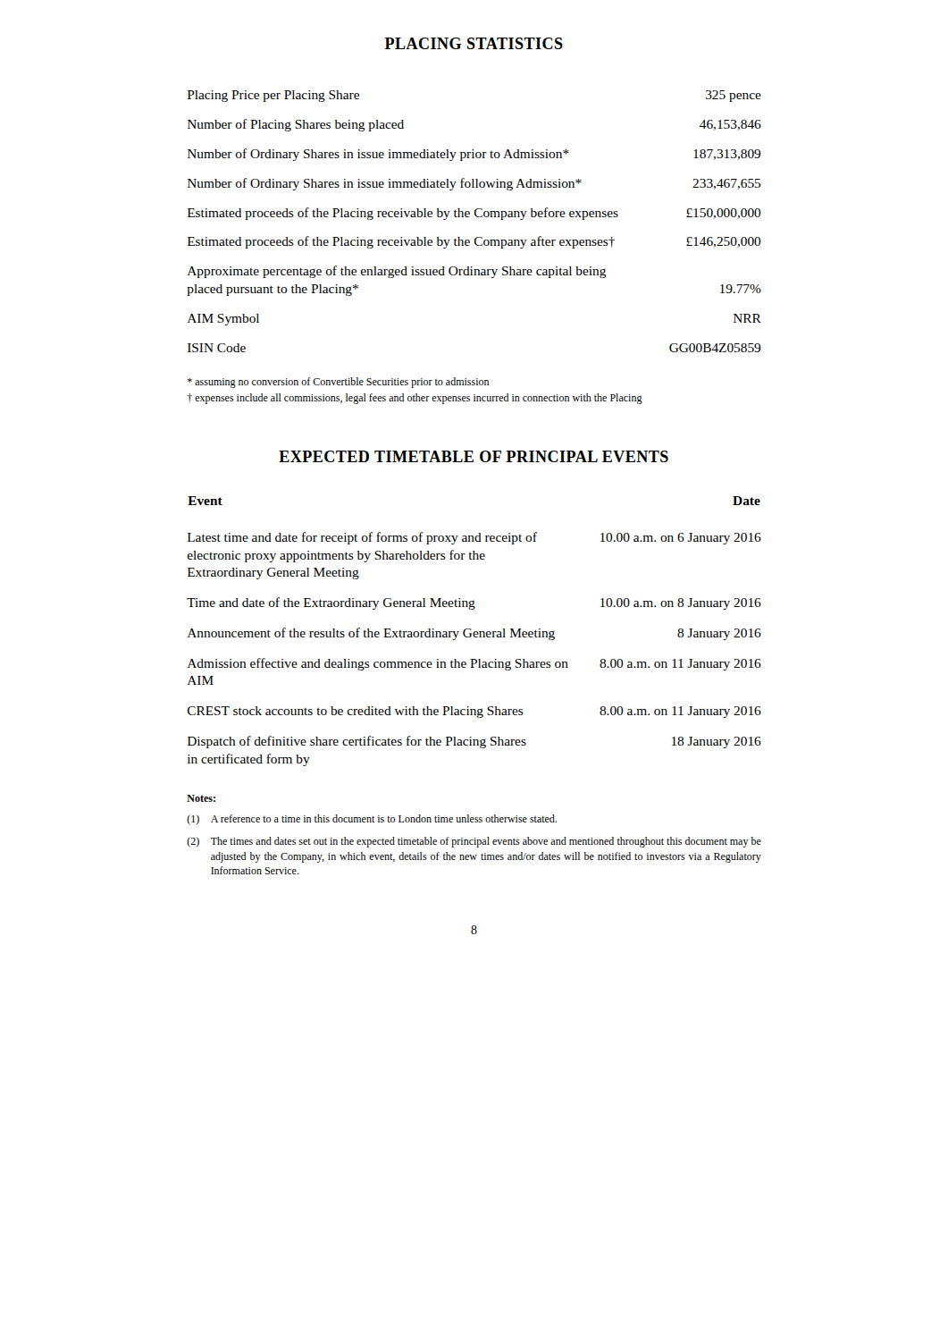PLACING STATISTICS
| Placing Price per Placing Share | 325 pence |
| Number of Placing Shares being placed | 46,153,846 |
| Number of Ordinary Shares in issue immediately prior to Admission* | 187,313,809 |
| Number of Ordinary Shares in issue immediately following Admission* | 233,467,655 |
| Estimated proceeds of the Placing receivable by the Company before expenses | £150,000,000 |
| Estimated proceeds of the Placing receivable by the Company after expenses† | £146,250,000 |
| Approximate percentage of the enlarged issued Ordinary Share capital being placed pursuant to the Placing* | 19.77% |
| AIM Symbol | NRR |
| ISIN Code | GG00B4Z05859 |
* assuming no conversion of Convertible Securities prior to admission
† expenses include all commissions, legal fees and other expenses incurred in connection with the Placing
EXPECTED TIMETABLE OF PRINCIPAL EVENTS
| Event | Date |
| --- | --- |
| Latest time and date for receipt of forms of proxy and receipt of electronic proxy appointments by Shareholders for the Extraordinary General Meeting | 10.00 a.m. on 6 January 2016 |
| Time and date of the Extraordinary General Meeting | 10.00 a.m. on 8 January 2016 |
| Announcement of the results of the Extraordinary General Meeting | 8 January 2016 |
| Admission effective and dealings commence in the Placing Shares on AIM | 8.00 a.m. on 11 January 2016 |
| CREST stock accounts to be credited with the Placing Shares | 8.00 a.m. on 11 January 2016 |
| Dispatch of definitive share certificates for the Placing Shares in certificated form by | 18 January 2016 |
Notes:
(1) A reference to a time in this document is to London time unless otherwise stated.
(2) The times and dates set out in the expected timetable of principal events above and mentioned throughout this document may be adjusted by the Company, in which event, details of the new times and/or dates will be notified to investors via a Regulatory Information Service.
8